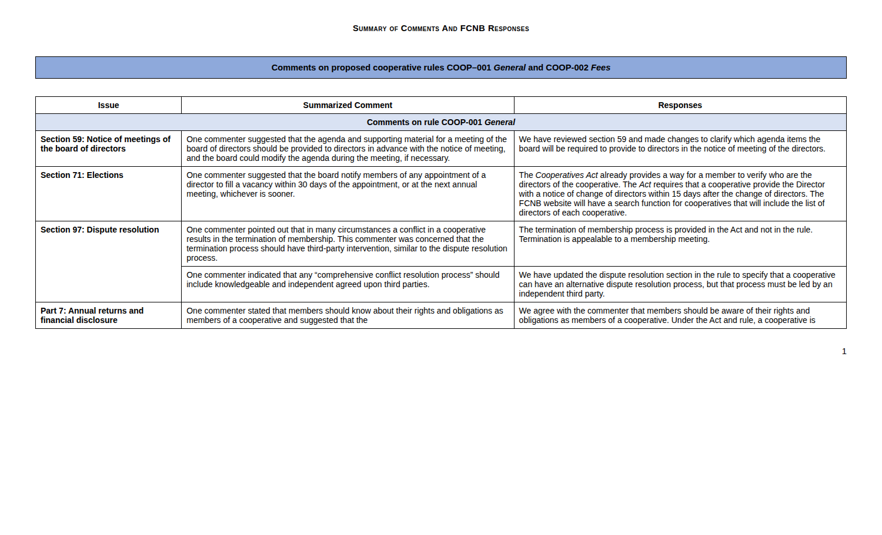Summary of Comments And FCNB Responses
| Comments on proposed cooperative rules COOP–001 General and COOP-002 Fees |
| Issue | Summarized Comment | Responses |
| Comments on rule COOP-001 General |
| Section 59: Notice of meetings of the board of directors | One commenter suggested that the agenda and supporting material for a meeting of the board of directors should be provided to directors in advance with the notice of meeting, and the board could modify the agenda during the meeting, if necessary. | We have reviewed section 59 and made changes to clarify which agenda items the board will be required to provide to directors in the notice of meeting of the directors. |
| Section 71: Elections | One commenter suggested that the board notify members of any appointment of a director to fill a vacancy within 30 days of the appointment, or at the next annual meeting, whichever is sooner. | The Cooperatives Act already provides a way for a member to verify who are the directors of the cooperative. The Act requires that a cooperative provide the Director with a notice of change of directors within 15 days after the change of directors. The FCNB website will have a search function for cooperatives that will include the list of directors of each cooperative. |
| Section 97: Dispute resolution | One commenter pointed out that in many circumstances a conflict in a cooperative results in the termination of membership. This commenter was concerned that the termination process should have third-party intervention, similar to the dispute resolution process. | The termination of membership process is provided in the Act and not in the rule. Termination is appealable to a membership meeting. |
| One commenter indicated that any “comprehensive conflict resolution process” should include knowledgeable and independent agreed upon third parties. | We have updated the dispute resolution section in the rule to specify that a cooperative can have an alternative dispute resolution process, but that process must be led by an independent third party. |
| Part 7: Annual returns and financial disclosure | One commenter stated that members should know about their rights and obligations as members of a cooperative and suggested that the | We agree with the commenter that members should be aware of their rights and obligations as members of a cooperative. Under the Act and rule, a cooperative is |
1